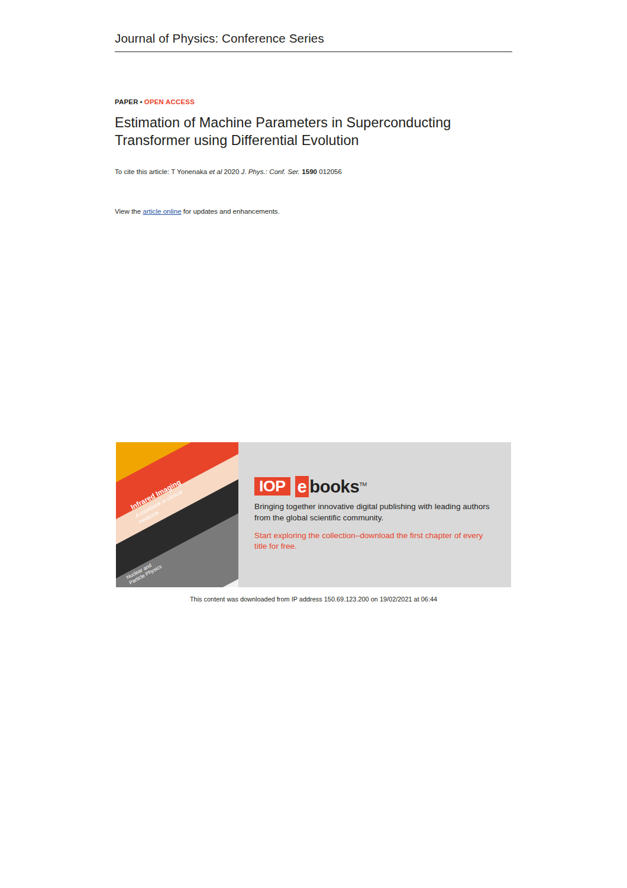Journal of Physics: Conference Series
PAPER•OPEN ACCESS
Estimation of Machine Parameters in Superconducting Transformer using Differential Evolution
To cite this article: T Yonenaka et al 2020 J. Phys.: Conf. Ser. 1590 012056
View the article online for updates and enhancements.
Infrared Imaging
A casebook in clinical medicine
Nuclear and
Particle Physics
IOP ebooksTM
Bringing together innovative digital publishing with leading authors from the global scientific community.
Start exploring the collection–download the first chapter of every title for free.
This content was downloaded from IP address 150.69.123.200 on 19/02/2021 at 06:44